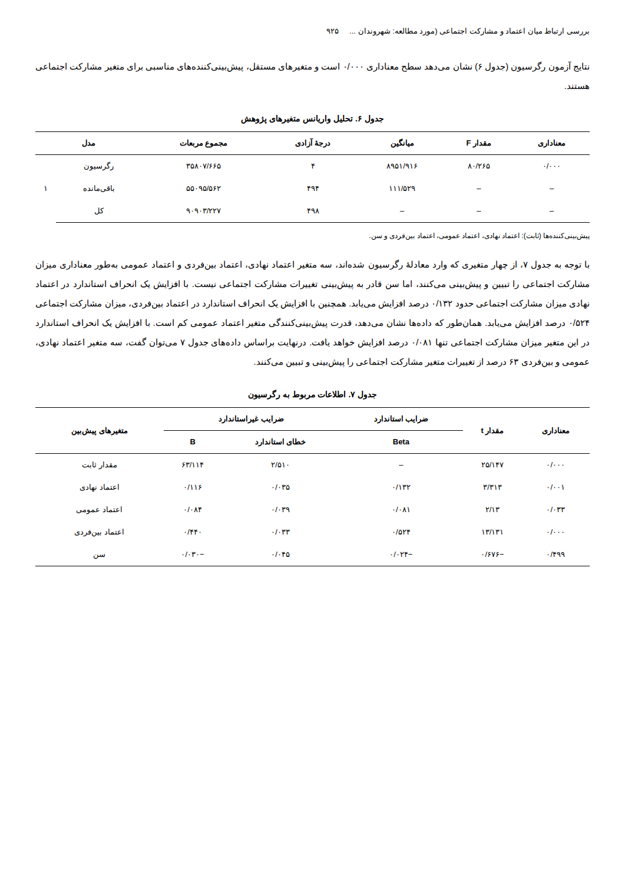بررسی ارتباط میان اعتماد و مشارکت اجتماعی (مورد مطالعه: شهروندان ... ۹۲۵
نتایج آزمون رگرسیون (جدول ۶) نشان می‌دهد سطح معناداری ۰/۰۰۰ است و متغیرهای مستقل، پیش‌بینی‌کننده‌های مناسبی برای متغیر مشارکت اجتماعی هستند.
جدول ۶. تحلیل واریانس متغیرهای پژوهش
| معناداری | مقدار F | میانگین | درجۀ آزادی | مجموع مربعات | مدل |
| --- | --- | --- | --- | --- | --- |
| ۰/۰۰۰ | ۸۰/۲۶۵ | ۸۹۵۱/۹۱۶ | ۴ | ۳۵۸۰۷/۶۶۵ | رگرسیون | ۱ |
| – | – | ۱۱۱/۵۲۹ | ۴۹۴ | ۵۵۰۹۵/۵۶۲ | باقی‌مانده |
| – | – | – | ۴۹۸ | ۹۰۹۰۳/۲۲۷ | کل |
پیش‌بینی‌کننده‌ها (ثابت): اعتماد نهادی، اعتماد عمومی، اعتماد بین‌فردی و سن.
با توجه به جدول ۷، از چهار متغیری که وارد معادلۀ رگرسیون شده‌اند، سه متغیر اعتماد نهادی، اعتماد بین‌فردی و اعتماد عمومی به‌طور معناداری میزان مشارکت اجتماعی را تبیین و پیش‌بینی می‌کنند، اما سن قادر به پیش‌بینی تغییرات مشارکت اجتماعی نیست. با افزایش یک انحراف استاندارد در اعتماد نهادی میزان مشارکت اجتماعی حدود ۰/۱۳۲ درصد افزایش می‌یابد. همچنین با افزایش یک انحراف استاندارد در اعتماد بین‌فردی، میزان مشارکت اجتماعی ۰/۵۲۴ درصد افزایش می‌یابد. همان‌طور که داده‌ها نشان می‌دهد، قدرت پیش‌بینی‌کنندگی متغیر اعتماد عمومی کم است. با افزایش یک انحراف استاندارد در این متغیر میزان مشارکت اجتماعی تنها ۰/۰۸۱ درصد افزایش خواهد یافت. درنهایت براساس داده‌های جدول ۷ می‌توان گفت، سه متغیر اعتماد نهادی، عمومی و بین‌فردی ۶۳ درصد از تغییرات متغیر مشارکت اجتماعی را پیش‌بینی و تبیین می‌کنند.
جدول ۷. اطلاعات مربوط به رگرسیون
| معناداری | مقدار t | ضرایب استاندارد | ضرایب غیراستاندارد | متغیرهای پیش‌بین |
| --- | --- | --- | --- | --- |
| Beta | خطای استاندارد | B |
| ۰/۰۰۰ | ۲۵/۱۴۷ | – | ۲/۵۱۰ | ۶۳/۱۱۴ | مقدار ثابت |
| ۰/۰۰۱ | ۳/۳۱۳ | ۰/۱۳۲ | ۰/۰۳۵ | ۰/۱۱۶ | اعتماد نهادی |
| ۰/۰۳۳ | ۲/۱۳ | ۰/۰۸۱ | ۰/۰۳۹ | ۰/۰۸۴ | اعتماد عمومی |
| ۰/۰۰۰ | ۱۳/۱۳۱ | ۰/۵۲۴ | ۰/۰۳۳ | ۰/۴۴۰ | اعتماد بین‌فردی |
| ۰/۴۹۹ | −۰/۶۷۶ | −۰/۰۲۴ | ۰/۰۴۵ | −۰/۰۳۰ | سن |